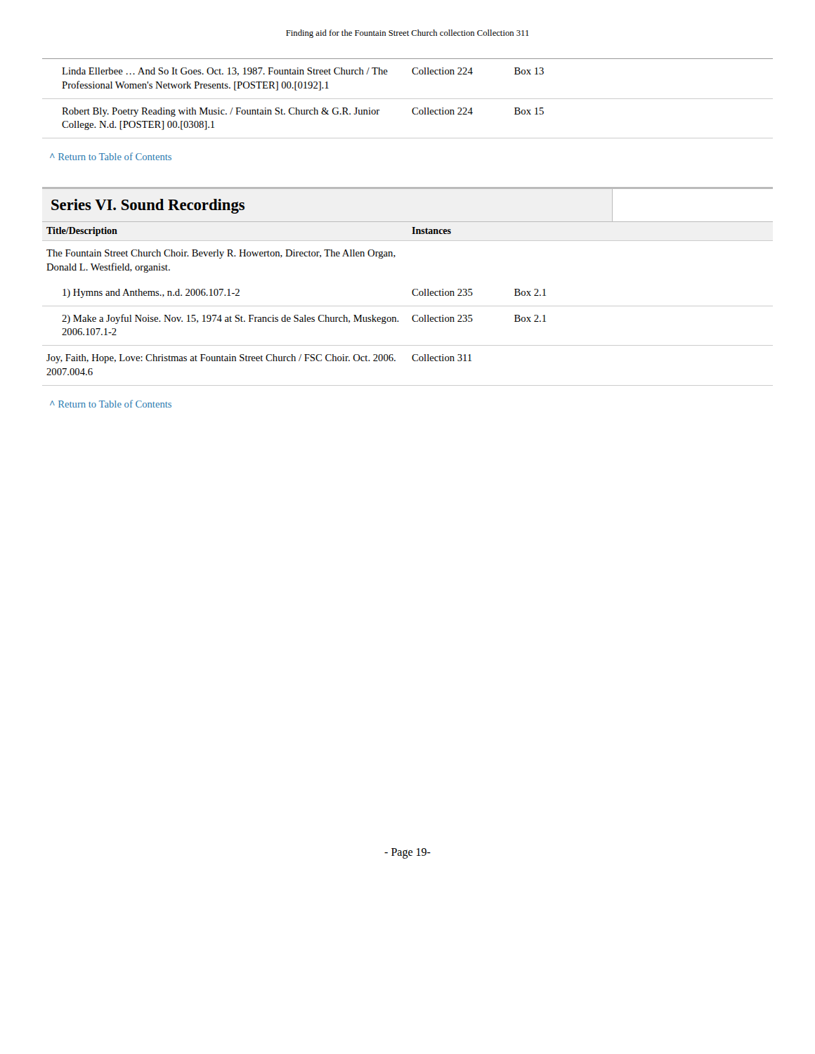Finding aid for the Fountain Street Church collection Collection 311
| Linda Ellerbee … And So It Goes. Oct. 13, 1987. Fountain Street Church / The Professional Women's Network Presents. [POSTER] 00.[0192].1 | Collection 224 | Box 13 |
| Robert Bly. Poetry Reading with Music. / Fountain St. Church & G.R. Junior College. N.d. [POSTER] 00.[0308].1 | Collection 224 | Box 15 |
^ Return to Table of Contents
Series VI. Sound Recordings
| Title/Description | Instances |
| --- | --- |
| The Fountain Street Church Choir. Beverly R. Howerton, Director, The Allen Organ, Donald L. Westfield, organist. | | |
| 1) Hymns and Anthems., n.d. 2006.107.1-2 | Collection 235 | Box 2.1 |
| 2) Make a Joyful Noise. Nov. 15, 1974 at St. Francis de Sales Church, Muskegon. 2006.107.1-2 | Collection 235 | Box 2.1 |
| Joy, Faith, Hope, Love: Christmas at Fountain Street Church / FSC Choir. Oct. 2006. 2007.004.6 | Collection 311 | |
^ Return to Table of Contents
- Page 19-